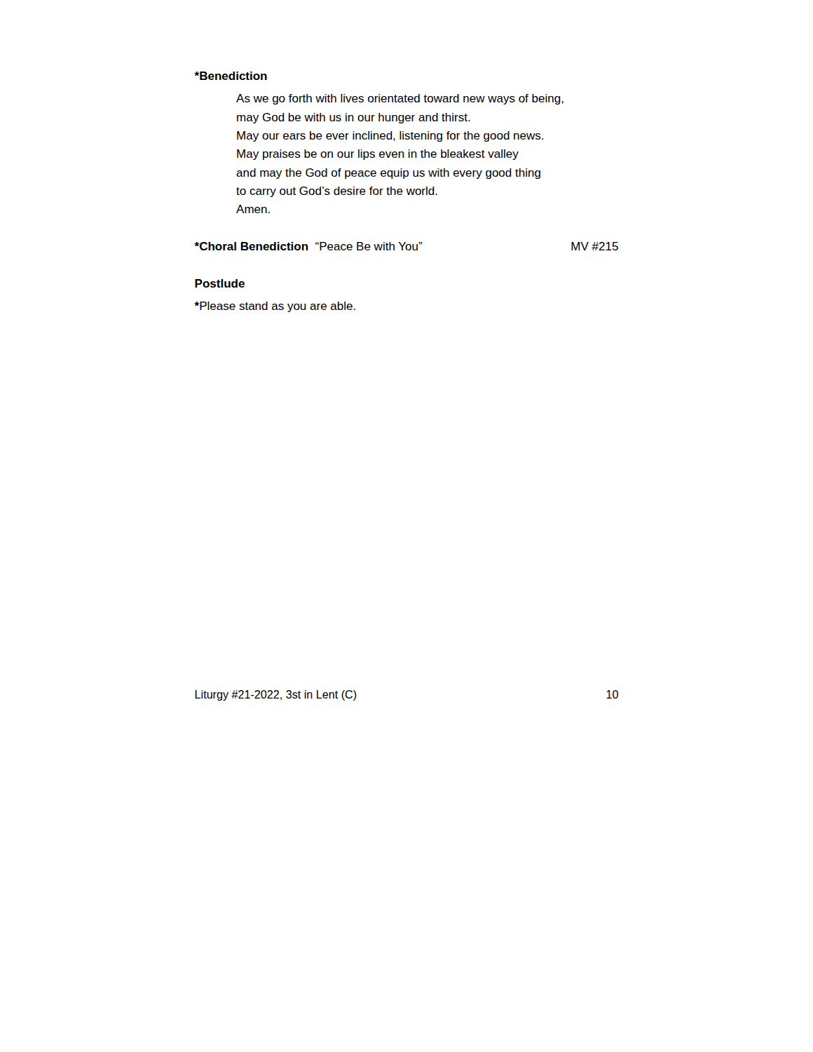*Benediction
As we go forth with lives orientated toward new ways of being,
may God be with us in our hunger and thirst.
May our ears be ever inclined, listening for the good news.
May praises be on our lips even in the bleakest valley
and may the God of peace equip us with every good thing
to carry out God’s desire for the world.
Amen.
*Choral Benediction “Peace Be with You” MV #215
Postlude
*Please stand as you are able.
Liturgy #21-2022, 3st in Lent (C) 10